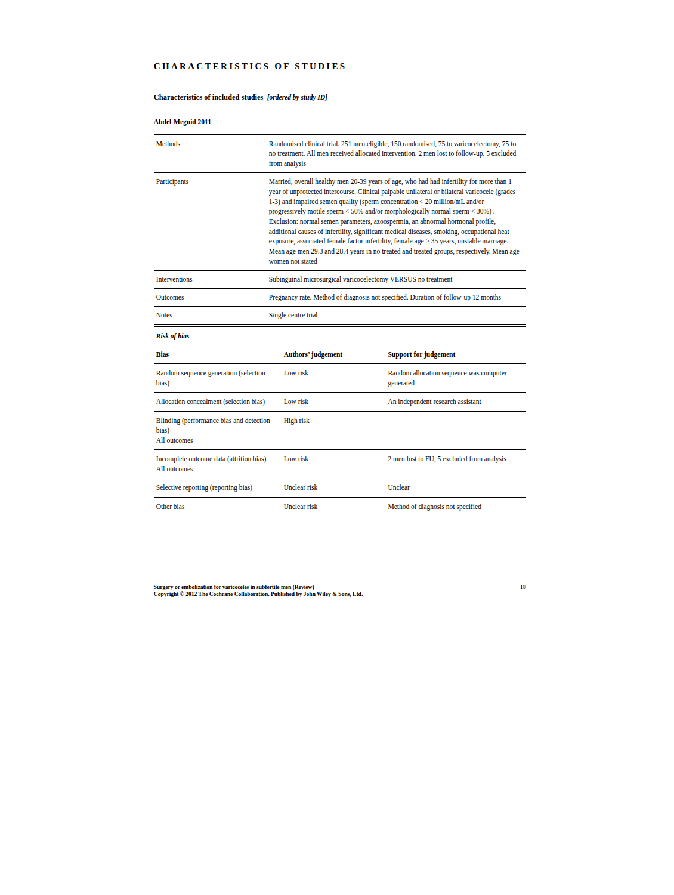Characteristics of studies
Characteristics of included studies [ordered by study ID]
Abdel-Meguid 2011
| Methods | Randomised clinical trial. 251 men eligible, 150 randomised, 75 to varicocelectomy, 75 to no treatment. All men received allocated intervention. 2 men lost to follow-up. 5 excluded from analysis |
| Participants | Married, overall healthy men 20-39 years of age, who had had infertility for more than 1 year of unprotected intercourse. Clinical palpable unilateral or bilateral varicocele (grades 1-3) and impaired semen quality (sperm concentration < 20 million/mL and/or progressively motile sperm < 50% and/or morphologically normal sperm < 30%) . Exclusion: normal semen parameters, azoospermia, an abnormal hormonal profile, additional causes of infertility, significant medical diseases, smoking, occupational heat exposure, associated female factor infertility, female age > 35 years, unstable marriage. Mean age men 29.3 and 28.4 years in no treated and treated groups, respectively. Mean age women not stated |
| Interventions | Subinguinal microsurgical varicocelectomy VERSUS no treatment |
| Outcomes | Pregnancy rate. Method of diagnosis not specified. Duration of follow-up 12 months |
| Notes | Single centre trial |
Risk of bias
| Bias | Authors’ judgement | Support for judgement |
| --- | --- | --- |
| Random sequence generation (selection bias) | Low risk | Random allocation sequence was computer generated |
| Allocation concealment (selection bias) | Low risk | An independent research assistant |
| Blinding (performance bias and detection bias) All outcomes | High risk | |
| Incomplete outcome data (attrition bias) All outcomes | Low risk | 2 men lost to FU, 5 excluded from analysis |
| Selective reporting (reporting bias) | Unclear risk | Unclear |
| Other bias | Unclear risk | Method of diagnosis not specified |
18 Surgery or embolization for varicoceles in subfertile men (Review)
Copyright © 2012 The Cochrane Collaboration. Published by John Wiley & Sons, Ltd.